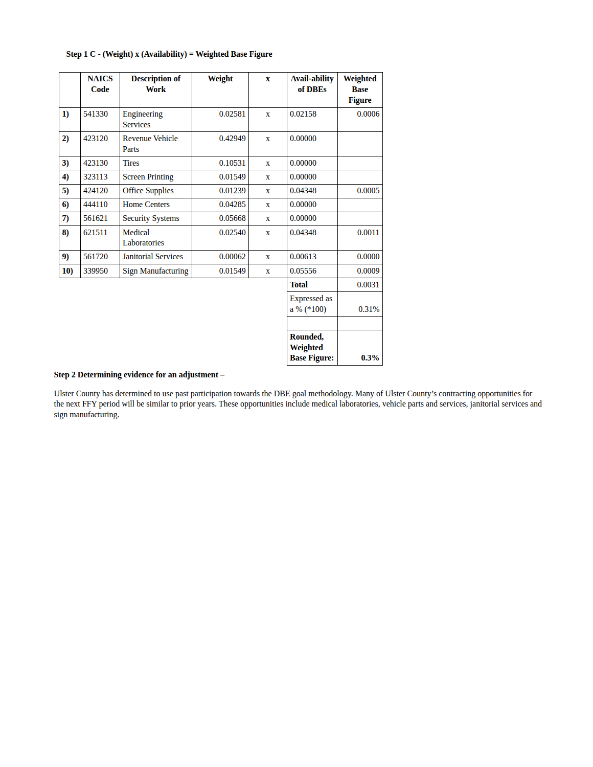Step 1 C - (Weight) x (Availability) = Weighted Base Figure
| | NAICS Code | Description of Work | Weight | x | Avail-ability of DBEs | Weighted Base Figure |
| --- | --- | --- | --- | --- | --- | --- |
| 1) | 541330 | Engineering Services | 0.02581 | x | 0.02158 | 0.0006 |
| 2) | 423120 | Revenue Vehicle Parts | 0.42949 | x | 0.00000 | |
| 3) | 423130 | Tires | 0.10531 | x | 0.00000 | |
| 4) | 323113 | Screen Printing | 0.01549 | x | 0.00000 | |
| 5) | 424120 | Office Supplies | 0.01239 | x | 0.04348 | 0.0005 |
| 6) | 444110 | Home Centers | 0.04285 | x | 0.00000 | |
| 7) | 561621 | Security Systems | 0.05668 | x | 0.00000 | |
| 8) | 621511 | Medical Laboratories | 0.02540 | x | 0.04348 | 0.0011 |
| 9) | 561720 | Janitorial Services | 0.00062 | x | 0.00613 | 0.0000 |
| 10) | 339950 | Sign Manufacturing | 0.01549 | x | 0.05556 | 0.0009 |
| | | | | | Total | 0.0031 |
| | | | | | Expressed as a % (*100) | 0.31% |
| | | | | | Rounded, Weighted Base Figure: | 0.3% |
Step 2 Determining evidence for an adjustment –
Ulster County has determined to use past participation towards the DBE goal methodology. Many of Ulster County’s contracting opportunities for the next FFY period will be similar to prior years. These opportunities include medical laboratories, vehicle parts and services, janitorial services and sign manufacturing.